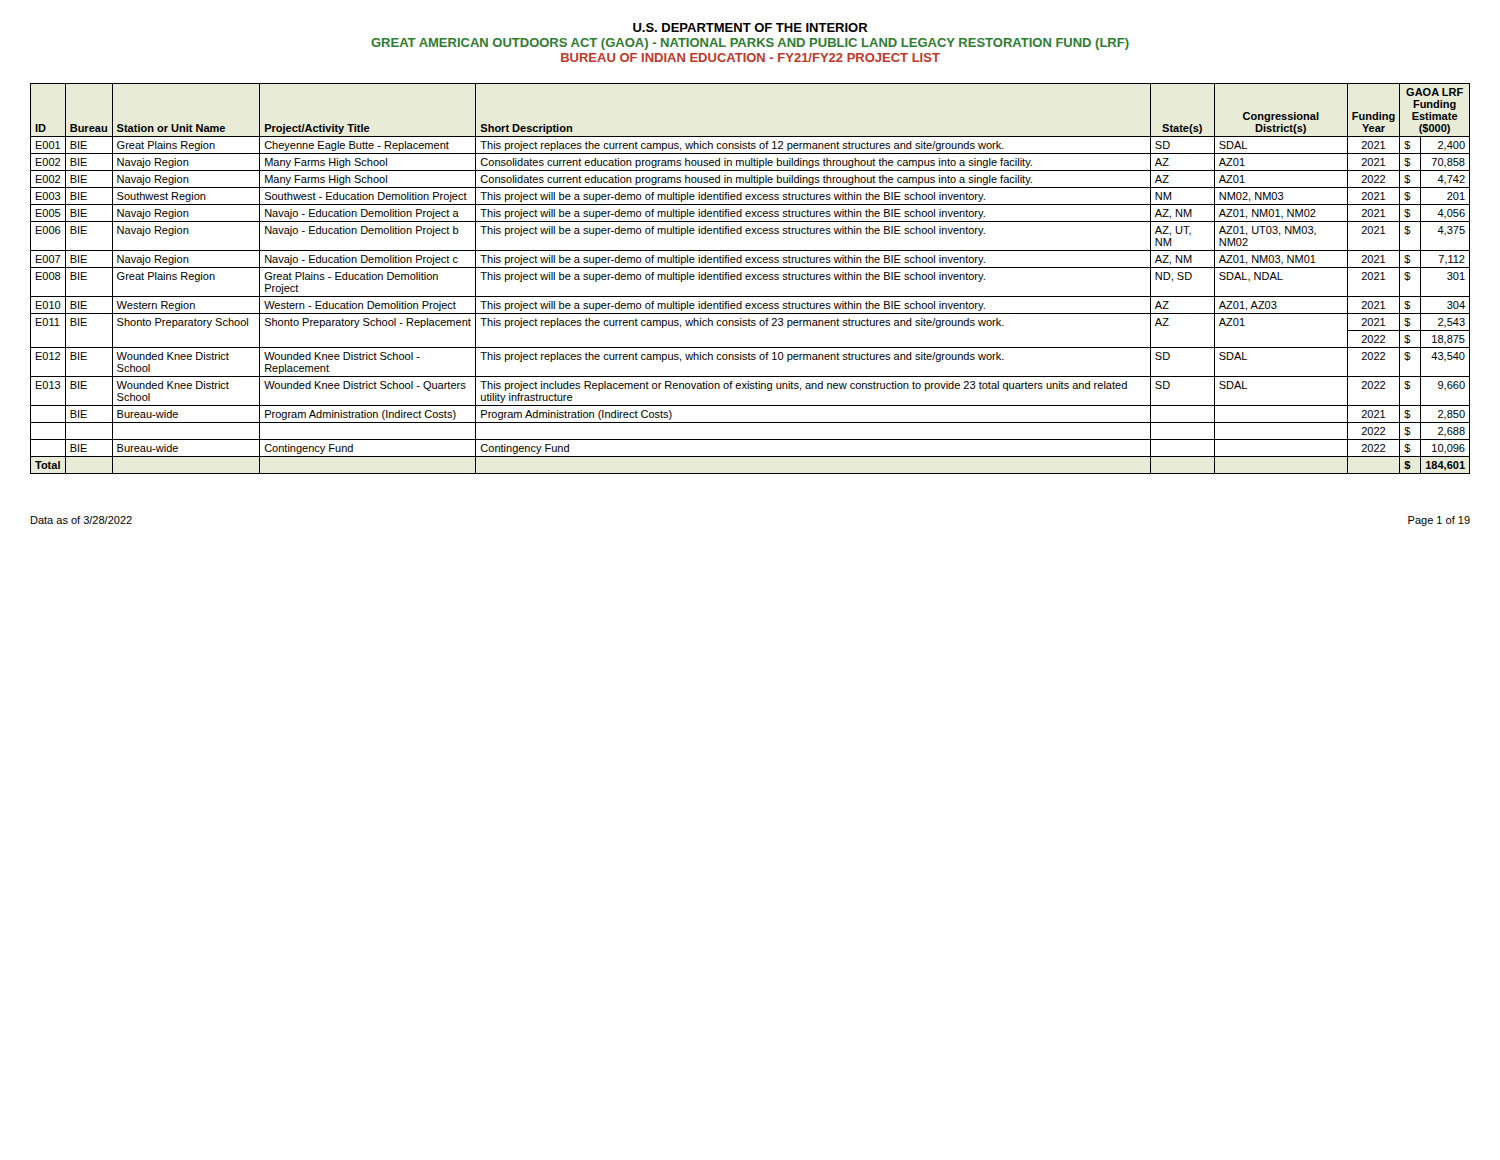U.S. DEPARTMENT OF THE INTERIOR
GREAT AMERICAN OUTDOORS ACT (GAOA) - NATIONAL PARKS AND PUBLIC LAND LEGACY RESTORATION FUND (LRF)
BUREAU OF INDIAN EDUCATION - FY21/FY22 PROJECT LIST
| ID | Bureau | Station or Unit Name | Project/Activity Title | Short Description | State(s) | Congressional District(s) | Funding Year | GAOA LRF Funding Estimate ($000) |
| --- | --- | --- | --- | --- | --- | --- | --- | --- |
| E001 | BIE | Great Plains Region | Cheyenne Eagle Butte - Replacement | This project replaces the current campus, which consists of 12 permanent structures and site/grounds work. | SD | SDAL | 2021 | $ | 2,400 |
| E002 | BIE | Navajo Region | Many Farms High School | Consolidates current education programs housed in multiple buildings throughout the campus into a single facility. | AZ | AZ01 | 2021 | $ | 70,858 |
| E002 | BIE | Navajo Region | Many Farms High School | Consolidates current education programs housed in multiple buildings throughout the campus into a single facility. | AZ | AZ01 | 2022 | $ | 4,742 |
| E003 | BIE | Southwest Region | Southwest - Education Demolition Project | This project will be a super-demo of multiple identified excess structures within the BIE school inventory. | NM | NM02, NM03 | 2021 | $ | 201 |
| E005 | BIE | Navajo Region | Navajo - Education Demolition Project a | This project will be a super-demo of multiple identified excess structures within the BIE school inventory. | AZ, NM | AZ01, NM01, NM02 | 2021 | $ | 4,056 |
| E006 | BIE | Navajo Region | Navajo - Education Demolition Project b | This project will be a super-demo of multiple identified excess structures within the BIE school inventory. | AZ, UT, NM | AZ01, UT03, NM03, NM02 | 2021 | $ | 4,375 |
| E007 | BIE | Navajo Region | Navajo - Education Demolition Project c | This project will be a super-demo of multiple identified excess structures within the BIE school inventory. | AZ, NM | AZ01, NM03, NM01 | 2021 | $ | 7,112 |
| E008 | BIE | Great Plains Region | Great Plains - Education Demolition Project | This project will be a super-demo of multiple identified excess structures within the BIE school inventory. | ND, SD | SDAL, NDAL | 2021 | $ | 301 |
| E010 | BIE | Western Region | Western - Education Demolition Project | This project will be a super-demo of multiple identified excess structures within the BIE school inventory. | AZ | AZ01, AZ03 | 2021 | $ | 304 |
| E011 | BIE | Shonto Preparatory School | Shonto Preparatory School - Replacement | This project replaces the current campus, which consists of 23 permanent structures and site/grounds work. | AZ | AZ01 | 2021 | $ | 2,543 |
| 2022 | $ | 18,875 |
| E012 | BIE | Wounded Knee District School | Wounded Knee District School - Replacement | This project replaces the current campus, which consists of 10 permanent structures and site/grounds work. | SD | SDAL | 2022 | $ | 43,540 |
| E013 | BIE | Wounded Knee District School | Wounded Knee District School - Quarters | This project includes Replacement or Renovation of existing units, and new construction to provide 23 total quarters units and related utility infrastructure | SD | SDAL | 2022 | $ | 9,660 |
| | BIE | Bureau-wide | Program Administration (Indirect Costs) | Program Administration (Indirect Costs) | | | 2021 | $ | 2,850 |
| | | | | | | | 2022 | $ | 2,688 |
| | BIE | Bureau-wide | Contingency Fund | Contingency Fund | | | 2022 | $ | 10,096 |
| Total | | | | | | | | $ | 184,601 |
Data as of 3/28/2022
Page 1 of 19